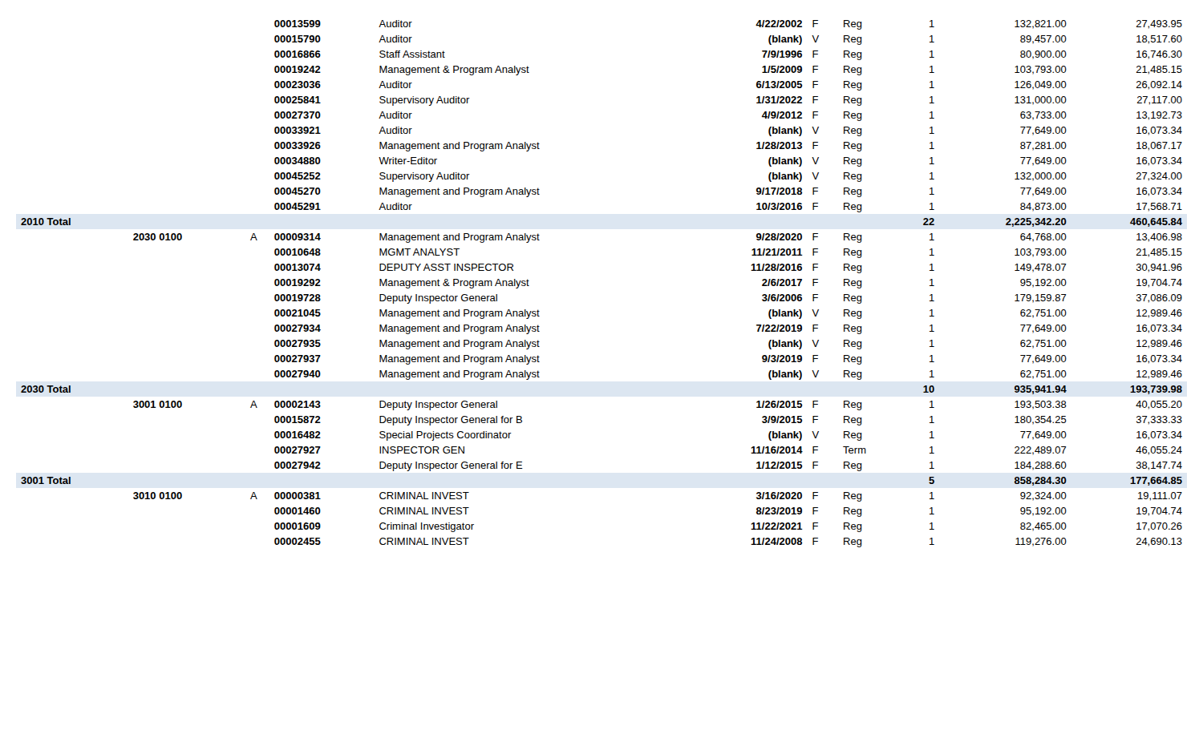| | | | 00013599 | Auditor | 4/22/2002 | F | Reg | 1 | 132,821.00 | 27,493.95 |
| | | | 00015790 | Auditor | (blank) | V | Reg | 1 | 89,457.00 | 18,517.60 |
| | | | 00016866 | Staff Assistant | 7/9/1996 | F | Reg | 1 | 80,900.00 | 16,746.30 |
| | | | 00019242 | Management & Program Analyst | 1/5/2009 | F | Reg | 1 | 103,793.00 | 21,485.15 |
| | | | 00023036 | Auditor | 6/13/2005 | F | Reg | 1 | 126,049.00 | 26,092.14 |
| | | | 00025841 | Supervisory Auditor | 1/31/2022 | F | Reg | 1 | 131,000.00 | 27,117.00 |
| | | | 00027370 | Auditor | 4/9/2012 | F | Reg | 1 | 63,733.00 | 13,192.73 |
| | | | 00033921 | Auditor | (blank) | V | Reg | 1 | 77,649.00 | 16,073.34 |
| | | | 00033926 | Management and Program Analyst | 1/28/2013 | F | Reg | 1 | 87,281.00 | 18,067.17 |
| | | | 00034880 | Writer-Editor | (blank) | V | Reg | 1 | 77,649.00 | 16,073.34 |
| | | | 00045252 | Supervisory Auditor | (blank) | V | Reg | 1 | 132,000.00 | 27,324.00 |
| | | | 00045270 | Management and Program Analyst | 9/17/2018 | F | Reg | 1 | 77,649.00 | 16,073.34 |
| | | | 00045291 | Auditor | 10/3/2016 | F | Reg | 1 | 84,873.00 | 17,568.71 |
| 2010 Total | | | | | | | | 22 | 2,225,342.20 | 460,645.84 |
| | 2030 0100 | A | 00009314 | Management and Program Analyst | 9/28/2020 | F | Reg | 1 | 64,768.00 | 13,406.98 |
| | | | 00010648 | MGMT ANALYST | 11/21/2011 | F | Reg | 1 | 103,793.00 | 21,485.15 |
| | | | 00013074 | DEPUTY ASST INSPECTOR | 11/28/2016 | F | Reg | 1 | 149,478.07 | 30,941.96 |
| | | | 00019292 | Management & Program Analyst | 2/6/2017 | F | Reg | 1 | 95,192.00 | 19,704.74 |
| | | | 00019728 | Deputy Inspector General | 3/6/2006 | F | Reg | 1 | 179,159.87 | 37,086.09 |
| | | | 00021045 | Management and Program Analyst | (blank) | V | Reg | 1 | 62,751.00 | 12,989.46 |
| | | | 00027934 | Management and Program Analyst | 7/22/2019 | F | Reg | 1 | 77,649.00 | 16,073.34 |
| | | | 00027935 | Management and Program Analyst | (blank) | V | Reg | 1 | 62,751.00 | 12,989.46 |
| | | | 00027937 | Management and Program Analyst | 9/3/2019 | F | Reg | 1 | 77,649.00 | 16,073.34 |
| | | | 00027940 | Management and Program Analyst | (blank) | V | Reg | 1 | 62,751.00 | 12,989.46 |
| 2030 Total | | | | | | | | 10 | 935,941.94 | 193,739.98 |
| | 3001 0100 | A | 00002143 | Deputy Inspector General | 1/26/2015 | F | Reg | 1 | 193,503.38 | 40,055.20 |
| | | | 00015872 | Deputy Inspector General for B | 3/9/2015 | F | Reg | 1 | 180,354.25 | 37,333.33 |
| | | | 00016482 | Special Projects Coordinator | (blank) | V | Reg | 1 | 77,649.00 | 16,073.34 |
| | | | 00027927 | INSPECTOR GEN | 11/16/2014 | F | Term | 1 | 222,489.07 | 46,055.24 |
| | | | 00027942 | Deputy Inspector General for E | 1/12/2015 | F | Reg | 1 | 184,288.60 | 38,147.74 |
| 3001 Total | | | | | | | | 5 | 858,284.30 | 177,664.85 |
| | 3010 0100 | A | 00000381 | CRIMINAL INVEST | 3/16/2020 | F | Reg | 1 | 92,324.00 | 19,111.07 |
| | | | 00001460 | CRIMINAL INVEST | 8/23/2019 | F | Reg | 1 | 95,192.00 | 19,704.74 |
| | | | 00001609 | Criminal Investigator | 11/22/2021 | F | Reg | 1 | 82,465.00 | 17,070.26 |
| | | | 00002455 | CRIMINAL INVEST | 11/24/2008 | F | Reg | 1 | 119,276.00 | 24,690.13 |